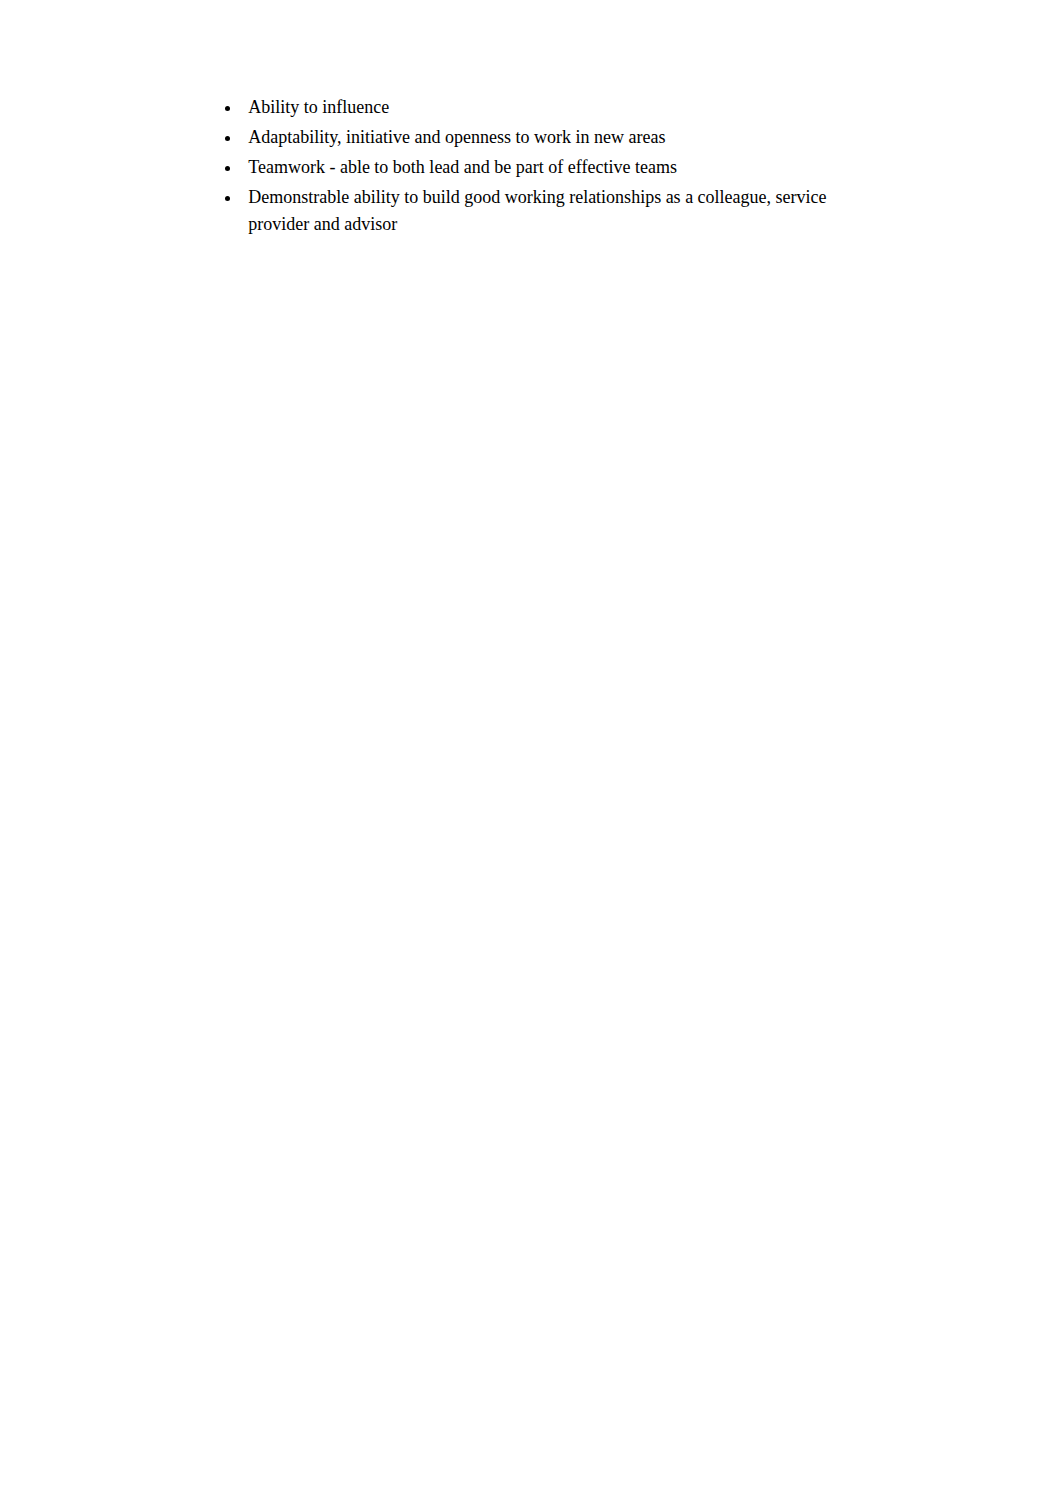Ability to influence
Adaptability, initiative and openness to work in new areas
Teamwork - able to both lead and be part of effective teams
Demonstrable ability to build good working relationships as a colleague, service provider and advisor